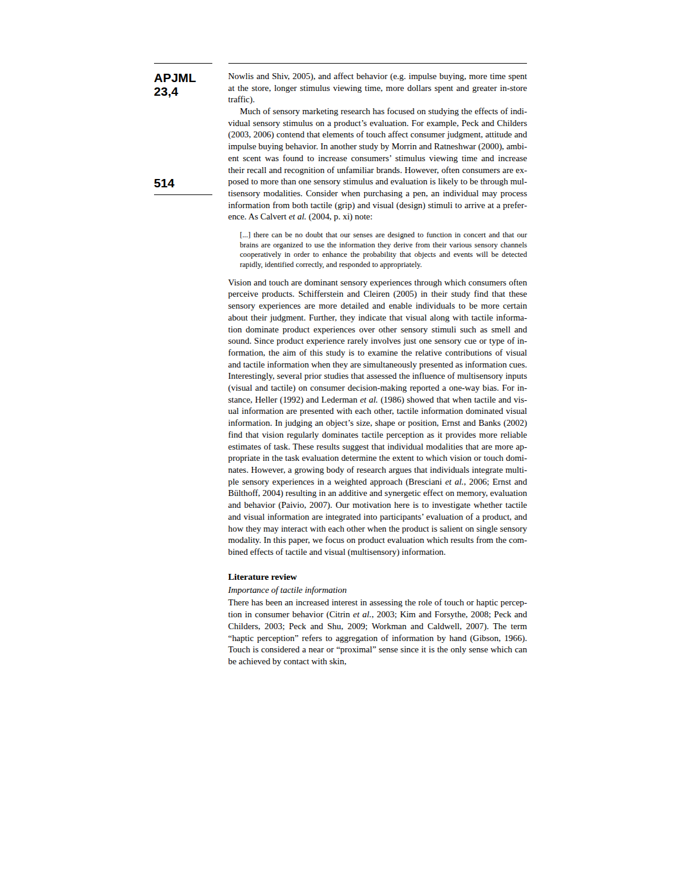APJML
23,4
514
Nowlis and Shiv, 2005), and affect behavior (e.g. impulse buying, more time spent at the store, longer stimulus viewing time, more dollars spent and greater in-store traffic).
Much of sensory marketing research has focused on studying the effects of individual sensory stimulus on a product’s evaluation. For example, Peck and Childers (2003, 2006) contend that elements of touch affect consumer judgment, attitude and impulse buying behavior. In another study by Morrin and Ratneshwar (2000), ambient scent was found to increase consumers’ stimulus viewing time and increase their recall and recognition of unfamiliar brands. However, often consumers are exposed to more than one sensory stimulus and evaluation is likely to be through multisensory modalities. Consider when purchasing a pen, an individual may process information from both tactile (grip) and visual (design) stimuli to arrive at a preference. As Calvert et al. (2004, p. xi) note:
[...] there can be no doubt that our senses are designed to function in concert and that our brains are organized to use the information they derive from their various sensory channels cooperatively in order to enhance the probability that objects and events will be detected rapidly, identified correctly, and responded to appropriately.
Vision and touch are dominant sensory experiences through which consumers often perceive products. Schifferstein and Cleiren (2005) in their study find that these sensory experiences are more detailed and enable individuals to be more certain about their judgment. Further, they indicate that visual along with tactile information dominate product experiences over other sensory stimuli such as smell and sound. Since product experience rarely involves just one sensory cue or type of information, the aim of this study is to examine the relative contributions of visual and tactile information when they are simultaneously presented as information cues. Interestingly, several prior studies that assessed the influence of multisensory inputs (visual and tactile) on consumer decision-making reported a one-way bias. For instance, Heller (1992) and Lederman et al. (1986) showed that when tactile and visual information are presented with each other, tactile information dominated visual information. In judging an object’s size, shape or position, Ernst and Banks (2002) find that vision regularly dominates tactile perception as it provides more reliable estimates of task. These results suggest that individual modalities that are more appropriate in the task evaluation determine the extent to which vision or touch dominates. However, a growing body of research argues that individuals integrate multiple sensory experiences in a weighted approach (Bresciani et al., 2006; Ernst and Bülthoff, 2004) resulting in an additive and synergetic effect on memory, evaluation and behavior (Paivio, 2007). Our motivation here is to investigate whether tactile and visual information are integrated into participants’ evaluation of a product, and how they may interact with each other when the product is salient on single sensory modality. In this paper, we focus on product evaluation which results from the combined effects of tactile and visual (multisensory) information.
Literature review
Importance of tactile information
There has been an increased interest in assessing the role of touch or haptic perception in consumer behavior (Citrin et al., 2003; Kim and Forsythe, 2008; Peck and Childers, 2003; Peck and Shu, 2009; Workman and Caldwell, 2007). The term “haptic perception” refers to aggregation of information by hand (Gibson, 1966). Touch is considered a near or “proximal” sense since it is the only sense which can be achieved by contact with skin,